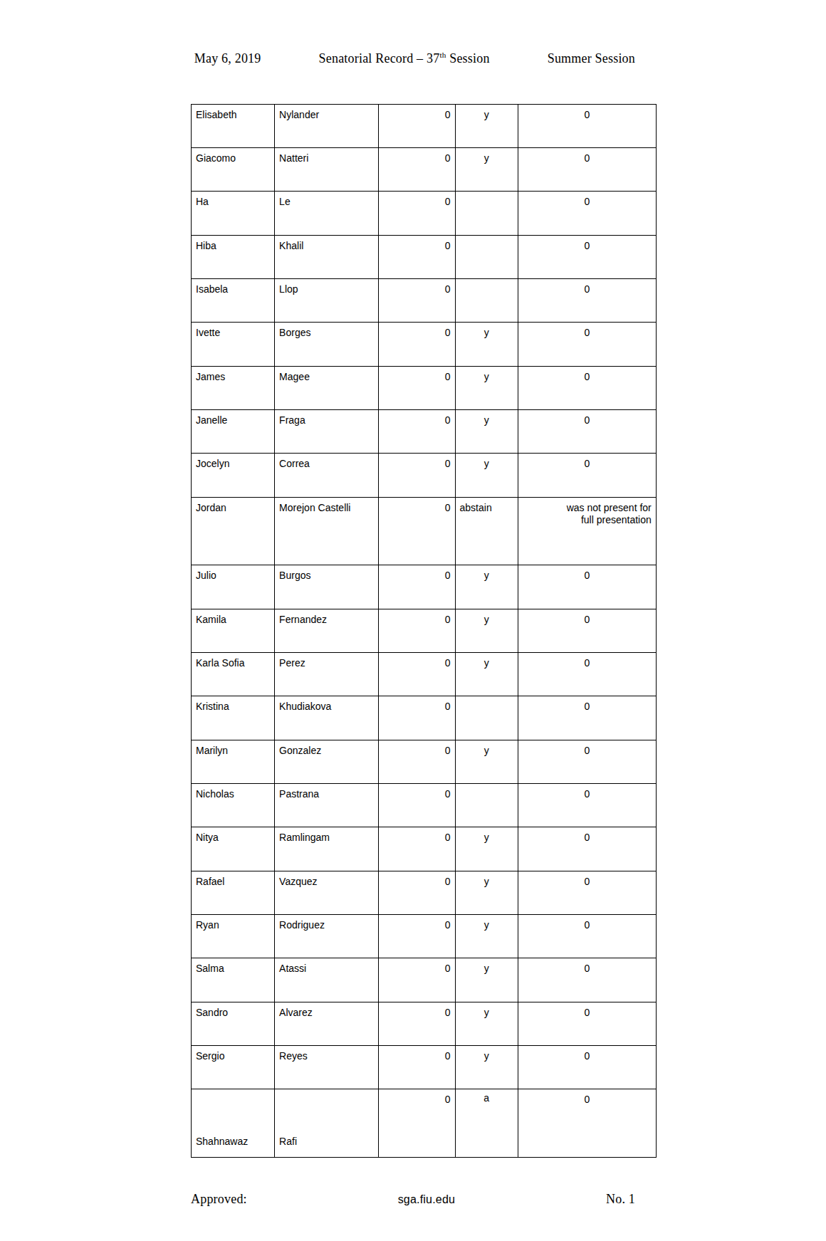May 6, 2019
Senatorial Record – 37th Session
Summer Session
| Elisabeth | Nylander | 0 | y | 0 |
| Giacomo | Natteri | 0 | y | 0 |
| Ha | Le | 0 | | 0 |
| Hiba | Khalil | 0 | | 0 |
| Isabela | Llop | 0 | | 0 |
| Ivette | Borges | 0 | y | 0 |
| James | Magee | 0 | y | 0 |
| Janelle | Fraga | 0 | y | 0 |
| Jocelyn | Correa | 0 | y | 0 |
| Jordan | Morejon Castelli | 0 | abstain | was not present for full presentation |
| Julio | Burgos | 0 | y | 0 |
| Kamila | Fernandez | 0 | y | 0 |
| Karla Sofia | Perez | 0 | y | 0 |
| Kristina | Khudiakova | 0 | | 0 |
| Marilyn | Gonzalez | 0 | y | 0 |
| Nicholas | Pastrana | 0 | | 0 |
| Nitya | Ramlingam | 0 | y | 0 |
| Rafael | Vazquez | 0 | y | 0 |
| Ryan | Rodriguez | 0 | y | 0 |
| Salma | Atassi | 0 | y | 0 |
| Sandro | Alvarez | 0 | y | 0 |
| Sergio | Reyes | 0 | y | 0 |
| Shahnawaz | Rafi | 0 | a | 0 |
Approved:
sga.fiu.edu
No. 1